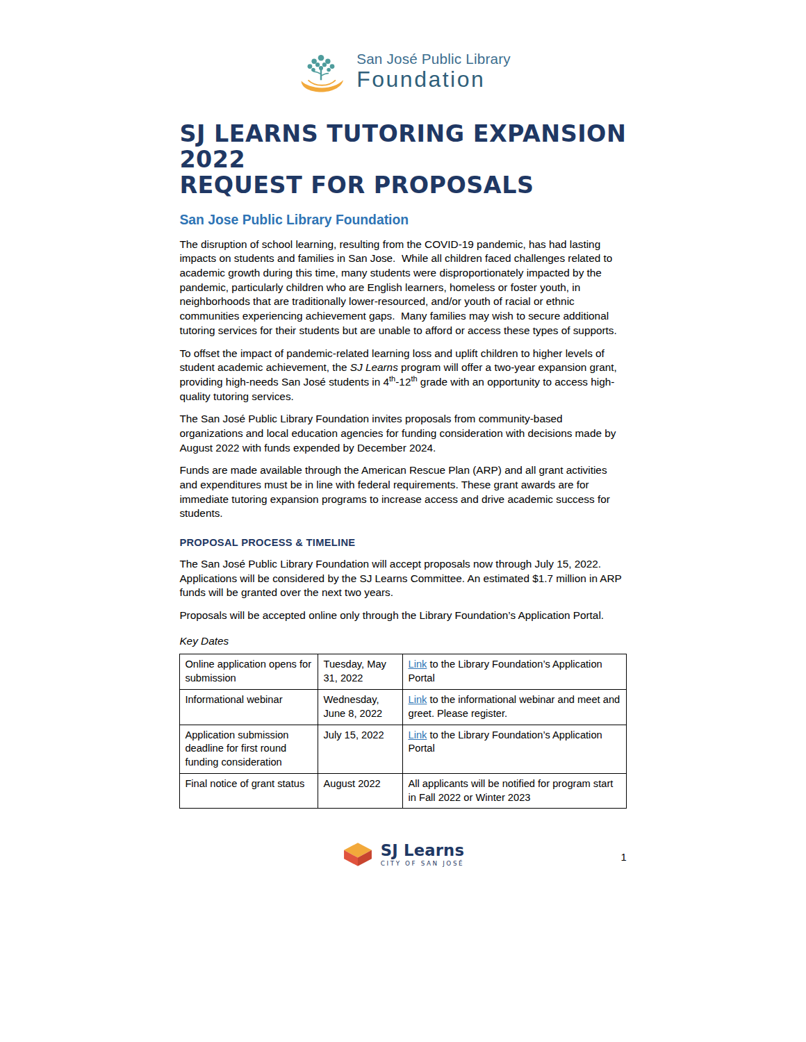San José Public Library Foundation
SJ LEARNS TUTORING EXPANSION 2022
REQUEST FOR PROPOSALS
San Jose Public Library Foundation
The disruption of school learning, resulting from the COVID-19 pandemic, has had lasting impacts on students and families in San Jose. While all children faced challenges related to academic growth during this time, many students were disproportionately impacted by the pandemic, particularly children who are English learners, homeless or foster youth, in neighborhoods that are traditionally lower-resourced, and/or youth of racial or ethnic communities experiencing achievement gaps. Many families may wish to secure additional tutoring services for their students but are unable to afford or access these types of supports.
To offset the impact of pandemic-related learning loss and uplift children to higher levels of student academic achievement, the SJ Learns program will offer a two-year expansion grant, providing high-needs San José students in 4th-12th grade with an opportunity to access high-quality tutoring services.
The San José Public Library Foundation invites proposals from community-based organizations and local education agencies for funding consideration with decisions made by August 2022 with funds expended by December 2024.
Funds are made available through the American Rescue Plan (ARP) and all grant activities and expenditures must be in line with federal requirements. These grant awards are for immediate tutoring expansion programs to increase access and drive academic success for students.
PROPOSAL PROCESS & TIMELINE
The San José Public Library Foundation will accept proposals now through July 15, 2022. Applications will be considered by the SJ Learns Committee. An estimated $1.7 million in ARP funds will be granted over the next two years.
Proposals will be accepted online only through the Library Foundation’s Application Portal.
Key Dates
| Online application opens for submission | Tuesday, May 31, 2022 | Link to the Library Foundation’s Application Portal |
| Informational webinar | Wednesday, June 8, 2022 | Link to the informational webinar and meet and greet. Please register. |
| Application submission deadline for first round funding consideration | July 15, 2022 | Link to the Library Foundation’s Application Portal |
| Final notice of grant status | August 2022 | All applicants will be notified for program start in Fall 2022 or Winter 2023 |
SJ Learns CITY OF SAN JOSÉ
1